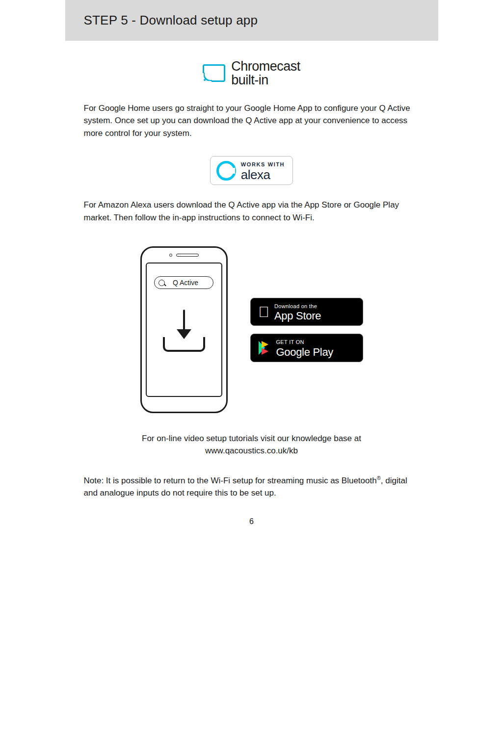STEP 5 - Download setup app
Chromecast
built-in
For Google Home users go straight to your Google Home App to configure your Q Active system. Once set up you can download the Q Active app at your convenience to access more control for your system.
Works with
alexa
For Amazon Alexa users download the Q Active app via the App Store or Google Play market. Then follow the in-app instructions to connect to Wi-Fi.
Q Active

Download on the
App Store
GET IT ON
Google Play
For on-line video setup tutorials visit our knowledge base at
www.qacoustics.co.uk/kb
Note: It is possible to return to the Wi-Fi setup for streaming music as Bluetooth®, digital and analogue inputs do not require this to be set up.
6